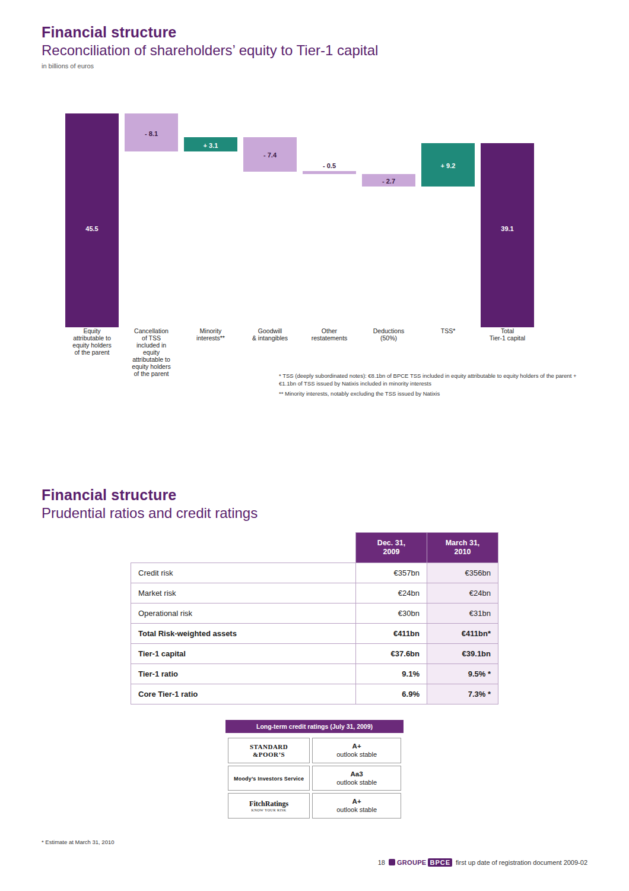Financial structure
Reconciliation of shareholders’ equity to Tier-1 capital
in billions of euros
45.5
- 8.1
+ 3.1
- 7.4
- 0.5
- 2.7
+ 9.2
39.1
Equity
attributable to
equity holders
of the parent
Cancellation
of TSS
included in
equity
attributable to
equity holders
of the parent
Minority
interests**
Goodwill
& intangibles
Other
restatements
Deductions
(50%)
TSS*
Total
Tier-1 capital
* TSS (deeply subordinated notes): €8.1bn of BPCE TSS included in equity attributable to equity holders of the parent + €1.1bn of TSS issued by Natixis included in minority interests
** Minority interests, notably excluding the TSS issued by Natixis
Financial structure
Prudential ratios and credit ratings
| | Dec. 31, 2009 | March 31, 2010 |
| --- | --- | --- |
| Credit risk | €357bn | €356bn |
| Market risk | €24bn | €24bn |
| Operational risk | €30bn | €31bn |
| Total Risk-weighted assets | €411bn | €411bn* |
| Tier-1 capital | €37.6bn | €39.1bn |
| Tier-1 ratio | 9.1% | 9.5% * |
| Core Tier-1 ratio | 6.9% | 7.3% * |
Long-term credit ratings (July 31, 2009)
| STANDARD &POOR’S | A+ outlook stable |
| Moody’s Investors Service | Aa3 outlook stable |
| FitchRatings KNOW YOUR RISK | A+ outlook stable |
* Estimate at March 31, 2010
18 GROUPE BPCE first up date of registration document 2009-02